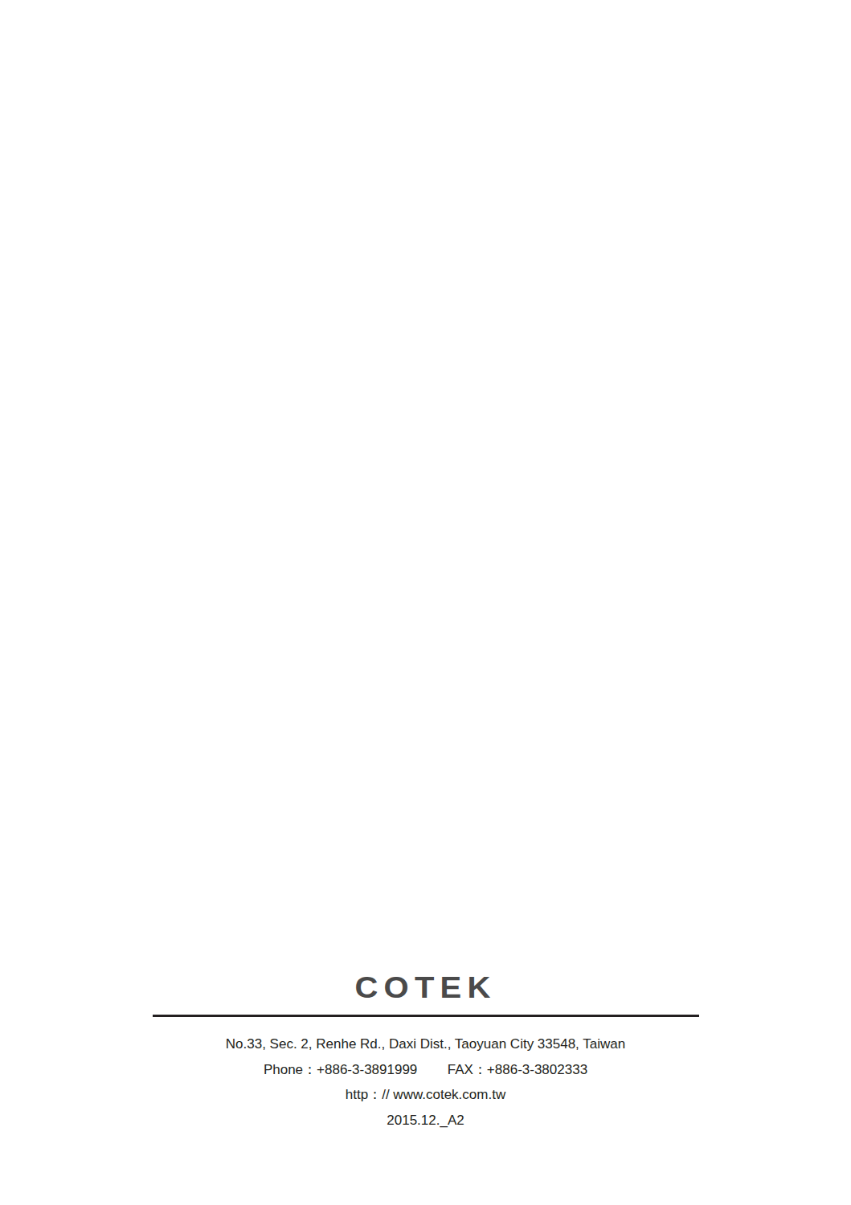COTEK
No.33, Sec. 2, Renhe Rd., Daxi Dist., Taoyuan City 33548, Taiwan
Phone：+886-3-3891999 FAX：+886-3-3802333
http：// www.cotek.com.tw
2015.12._A2